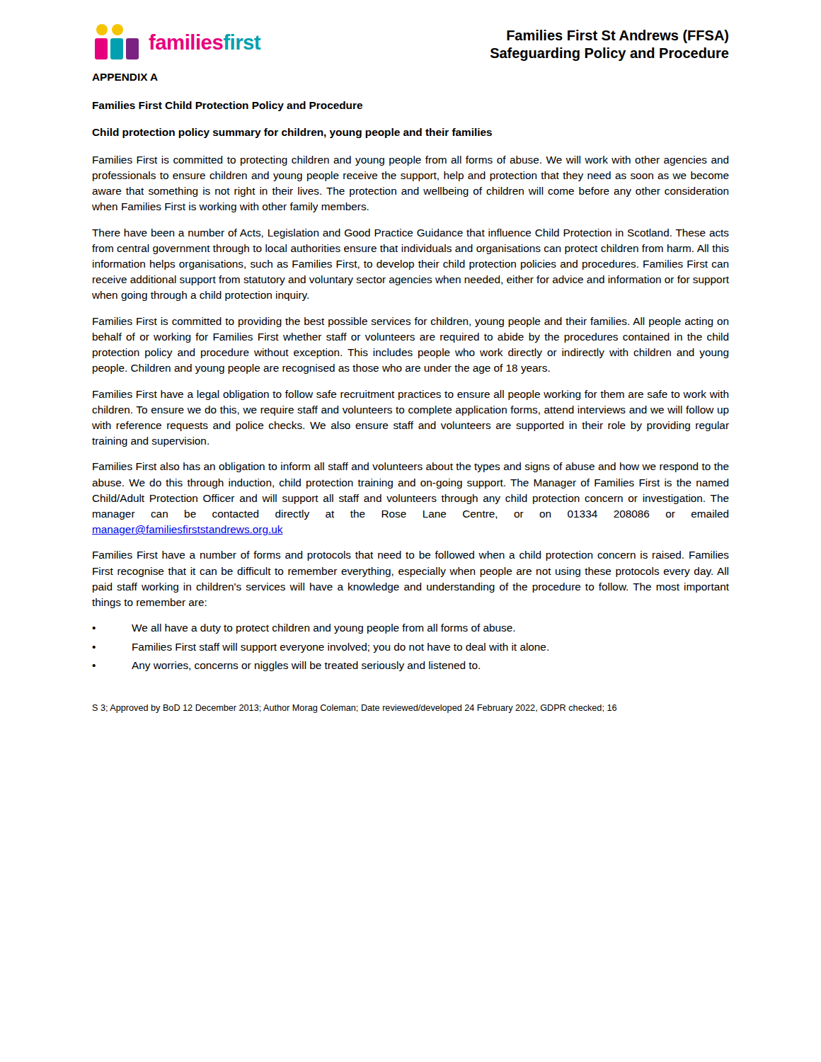families first
Families First St Andrews (FFSA)
Safeguarding Policy and Procedure
APPENDIX A
Families First Child Protection Policy and Procedure
Child protection policy summary for children, young people and their families
Families First is committed to protecting children and young people from all forms of abuse. We will work with other agencies and professionals to ensure children and young people receive the support, help and protection that they need as soon as we become aware that something is not right in their lives. The protection and wellbeing of children will come before any other consideration when Families First is working with other family members.
There have been a number of Acts, Legislation and Good Practice Guidance that influence Child Protection in Scotland. These acts from central government through to local authorities ensure that individuals and organisations can protect children from harm. All this information helps organisations, such as Families First, to develop their child protection policies and procedures. Families First can receive additional support from statutory and voluntary sector agencies when needed, either for advice and information or for support when going through a child protection inquiry.
Families First is committed to providing the best possible services for children, young people and their families. All people acting on behalf of or working for Families First whether staff or volunteers are required to abide by the procedures contained in the child protection policy and procedure without exception. This includes people who work directly or indirectly with children and young people. Children and young people are recognised as those who are under the age of 18 years.
Families First have a legal obligation to follow safe recruitment practices to ensure all people working for them are safe to work with children. To ensure we do this, we require staff and volunteers to complete application forms, attend interviews and we will follow up with reference requests and police checks. We also ensure staff and volunteers are supported in their role by providing regular training and supervision.
Families First also has an obligation to inform all staff and volunteers about the types and signs of abuse and how we respond to the abuse. We do this through induction, child protection training and on-going support. The Manager of Families First is the named Child/Adult Protection Officer and will support all staff and volunteers through any child protection concern or investigation. The manager can be contacted directly at the Rose Lane Centre, or on 01334 208086 or emailed manager@familiesfirststandrews.org.uk
Families First have a number of forms and protocols that need to be followed when a child protection concern is raised. Families First recognise that it can be difficult to remember everything, especially when people are not using these protocols every day. All paid staff working in children's services will have a knowledge and understanding of the procedure to follow. The most important things to remember are:
We all have a duty to protect children and young people from all forms of abuse.
Families First staff will support everyone involved; you do not have to deal with it alone.
Any worries, concerns or niggles will be treated seriously and listened to.
S 3; Approved by BoD 12 December 2013; Author Morag Coleman; Date reviewed/developed 24 February 2022, GDPR checked; 16